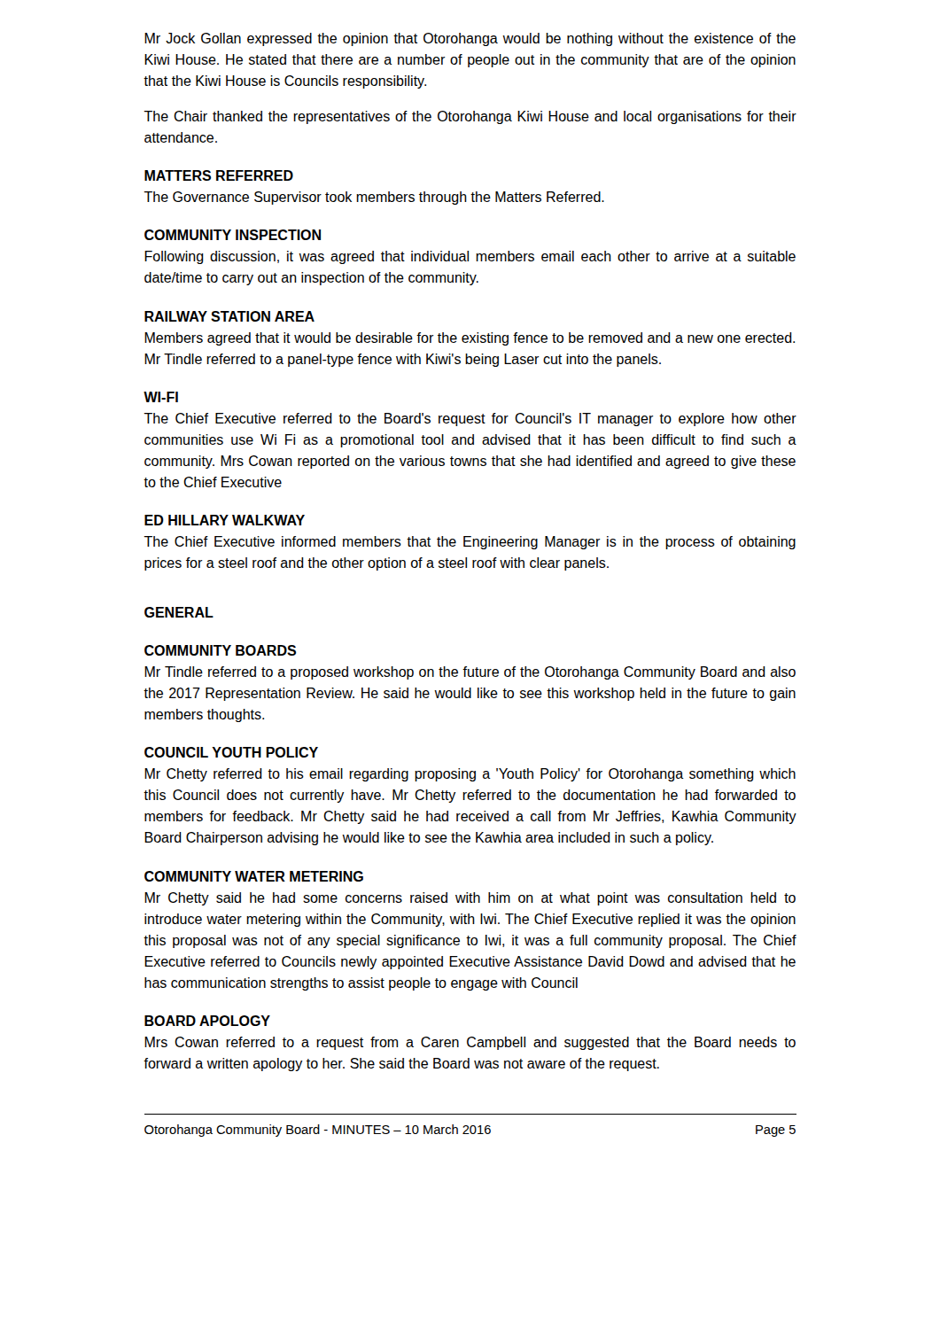Mr Jock Gollan expressed the opinion that Otorohanga would be nothing without the existence of the Kiwi House. He stated that there are a number of people out in the community that are of the opinion that the Kiwi House is Councils responsibility.
The Chair thanked the representatives of the Otorohanga Kiwi House and local organisations for their attendance.
Matters Referred
The Governance Supervisor took members through the Matters Referred.
Community Inspection
Following discussion, it was agreed that individual members email each other to arrive at a suitable date/time to carry out an inspection of the community.
Railway Station Area
Members agreed that it would be desirable for the existing fence to be removed and a new one erected. Mr Tindle referred to a panel-type fence with Kiwi's being Laser cut into the panels.
Wi-Fi
The Chief Executive referred to the Board's request for Council's IT manager to explore how other communities use Wi Fi as a promotional tool and advised that it has been difficult to find such a community. Mrs Cowan reported on the various towns that she had identified and agreed to give these to the Chief Executive
Ed Hillary Walkway
The Chief Executive informed members that the Engineering Manager is in the process of obtaining prices for a steel roof and the other option of a steel roof with clear panels.
General
Community Boards
Mr Tindle referred to a proposed workshop on the future of the Otorohanga Community Board and also the 2017 Representation Review. He said he would like to see this workshop held in the future to gain members thoughts.
Council Youth Policy
Mr Chetty referred to his email regarding proposing a 'Youth Policy' for Otorohanga something which this Council does not currently have. Mr Chetty referred to the documentation he had forwarded to members for feedback. Mr Chetty said he had received a call from Mr Jeffries, Kawhia Community Board Chairperson advising he would like to see the Kawhia area included in such a policy.
Community Water Metering
Mr Chetty said he had some concerns raised with him on at what point was consultation held to introduce water metering within the Community, with Iwi. The Chief Executive replied it was the opinion this proposal was not of any special significance to Iwi, it was a full community proposal. The Chief Executive referred to Councils newly appointed Executive Assistance David Dowd and advised that he has communication strengths to assist people to engage with Council
Board Apology
Mrs Cowan referred to a request from a Caren Campbell and suggested that the Board needs to forward a written apology to her. She said the Board was not aware of the request.
Otorohanga Community Board - MINUTES – 10 March 2016 Page 5